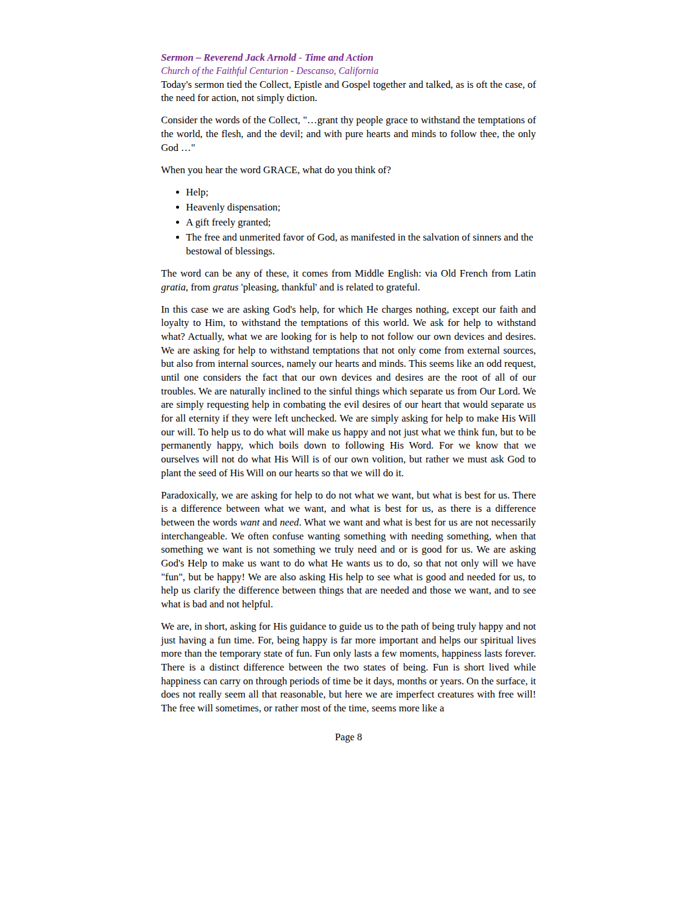Sermon – Reverend Jack Arnold - Time and Action
Church of the Faithful Centurion - Descanso, California
Today's sermon tied the Collect, Epistle and Gospel together and talked, as is oft the case, of the need for action, not simply diction.
Consider the words of the Collect, "…grant thy people grace to withstand the temptations of the world, the flesh, and the devil; and with pure hearts and minds to follow thee, the only God …"
When you hear the word GRACE, what do you think of?
Help;
Heavenly dispensation;
A gift freely granted;
The free and unmerited favor of God, as manifested in the salvation of sinners and the bestowal of blessings.
The word can be any of these, it comes from Middle English: via Old French from Latin gratia, from gratus 'pleasing, thankful' and is related to grateful.
In this case we are asking God's help, for which He charges nothing, except our faith and loyalty to Him, to withstand the temptations of this world. We ask for help to withstand what? Actually, what we are looking for is help to not follow our own devices and desires. We are asking for help to withstand temptations that not only come from external sources, but also from internal sources, namely our hearts and minds. This seems like an odd request, until one considers the fact that our own devices and desires are the root of all of our troubles. We are naturally inclined to the sinful things which separate us from Our Lord. We are simply requesting help in combating the evil desires of our heart that would separate us for all eternity if they were left unchecked. We are simply asking for help to make His Will our will. To help us to do what will make us happy and not just what we think fun, but to be permanently happy, which boils down to following His Word. For we know that we ourselves will not do what His Will is of our own volition, but rather we must ask God to plant the seed of His Will on our hearts so that we will do it.
Paradoxically, we are asking for help to do not what we want, but what is best for us. There is a difference between what we want, and what is best for us, as there is a difference between the words want and need. What we want and what is best for us are not necessarily interchangeable. We often confuse wanting something with needing something, when that something we want is not something we truly need and or is good for us. We are asking God's Help to make us want to do what He wants us to do, so that not only will we have "fun", but be happy! We are also asking His help to see what is good and needed for us, to help us clarify the difference between things that are needed and those we want, and to see what is bad and not helpful.
We are, in short, asking for His guidance to guide us to the path of being truly happy and not just having a fun time. For, being happy is far more important and helps our spiritual lives more than the temporary state of fun. Fun only lasts a few moments, happiness lasts forever. There is a distinct difference between the two states of being. Fun is short lived while happiness can carry on through periods of time be it days, months or years. On the surface, it does not really seem all that reasonable, but here we are imperfect creatures with free will! The free will sometimes, or rather most of the time, seems more like a
Page 8